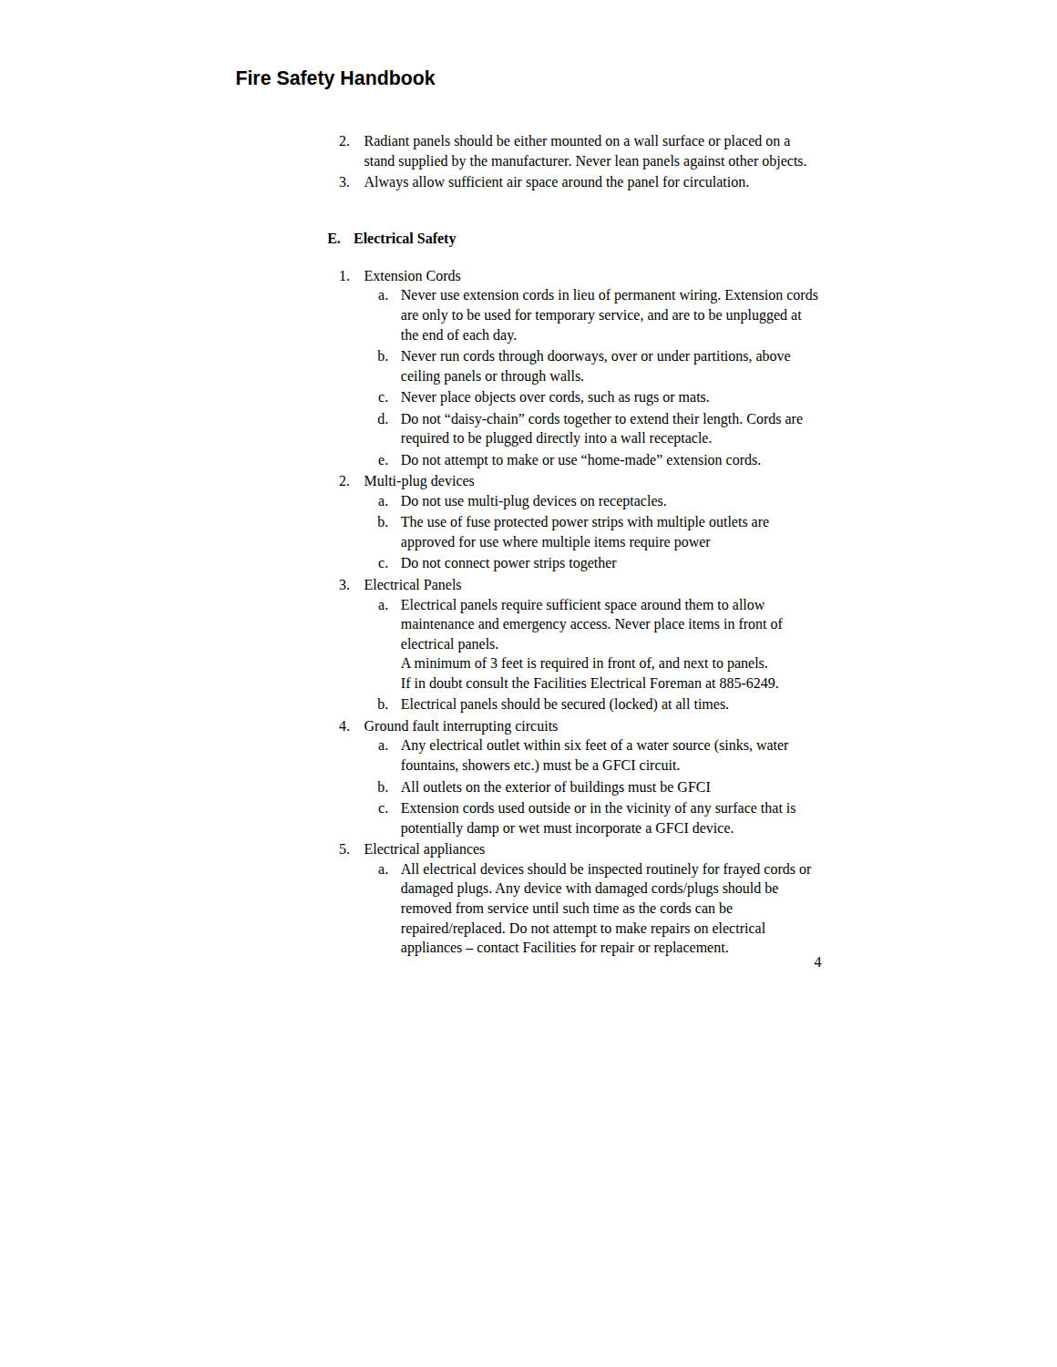Fire Safety Handbook
Radiant panels should be either mounted on a wall surface or placed on a stand supplied by the manufacturer. Never lean panels against other objects.
Always allow sufficient air space around the panel for circulation.
E. Electrical Safety
Extension Cords
Never use extension cords in lieu of permanent wiring. Extension cords are only to be used for temporary service, and are to be unplugged at the end of each day.
Never run cords through doorways, over or under partitions, above ceiling panels or through walls.
Never place objects over cords, such as rugs or mats.
Do not “daisy-chain” cords together to extend their length. Cords are required to be plugged directly into a wall receptacle.
Do not attempt to make or use “home-made” extension cords.
Multi-plug devices
Do not use multi-plug devices on receptacles.
The use of fuse protected power strips with multiple outlets are approved for use where multiple items require power
Do not connect power strips together
Electrical Panels
Electrical panels require sufficient space around them to allow maintenance and emergency access. Never place items in front of electrical panels. A minimum of 3 feet is required in front of, and next to panels. If in doubt consult the Facilities Electrical Foreman at 885-6249.
Electrical panels should be secured (locked) at all times.
Ground fault interrupting circuits
Any electrical outlet within six feet of a water source (sinks, water fountains, showers etc.) must be a GFCI circuit.
All outlets on the exterior of buildings must be GFCI
Extension cords used outside or in the vicinity of any surface that is potentially damp or wet must incorporate a GFCI device.
Electrical appliances
All electrical devices should be inspected routinely for frayed cords or damaged plugs. Any device with damaged cords/plugs should be removed from service until such time as the cords can be repaired/replaced. Do not attempt to make repairs on electrical appliances – contact Facilities for repair or replacement.
4